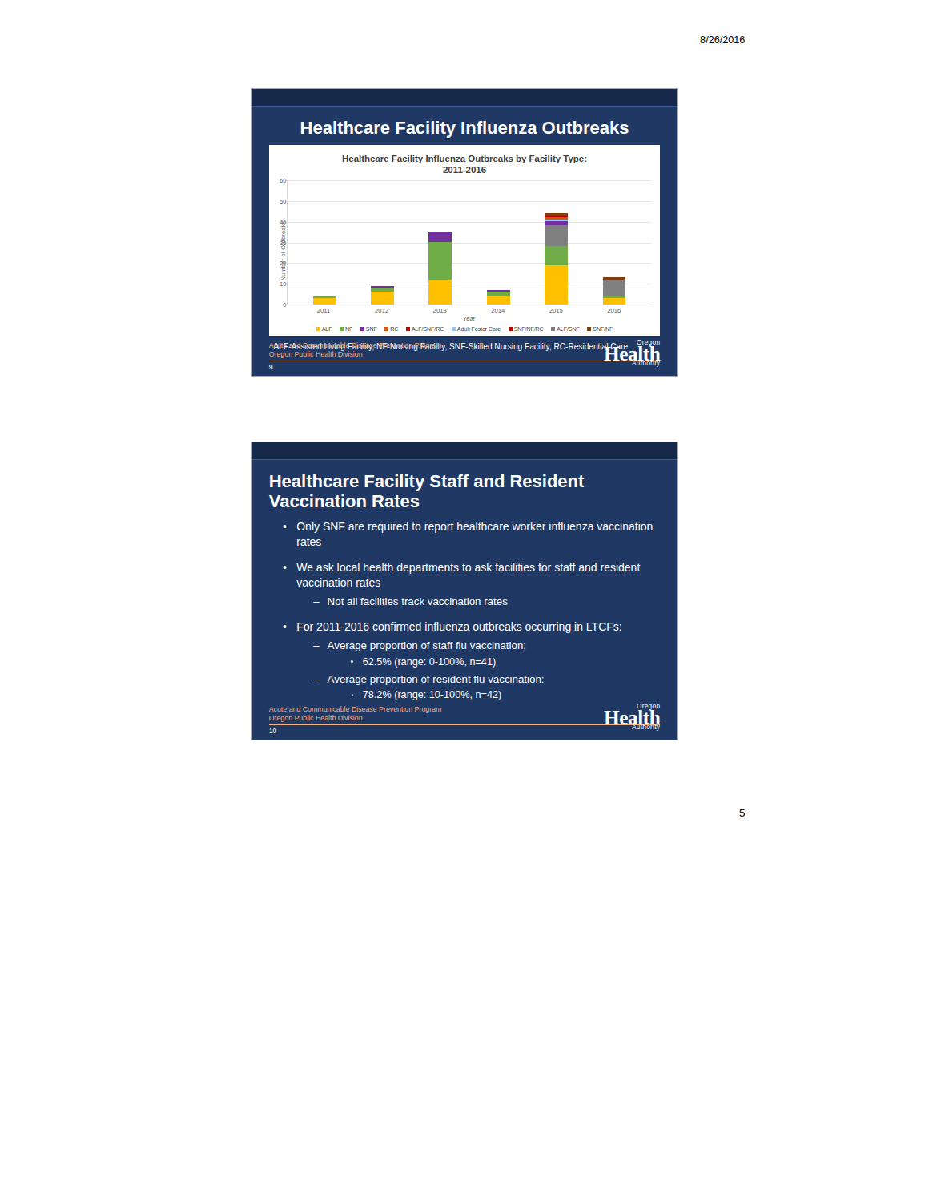8/26/2016
Healthcare Facility Influenza Outbreaks
Healthcare Facility Influenza Outbreaks by Facility Type:
2011-2016
Number of Outbreaks
60
50
40
30
20
10
0
201120122013201420152016
Year
ALF NF SNF RC ALF/SNF/RC Adult Foster Care SNF/NF/RC ALF/SNF SNF/NF
ALF-Assisted Living Facility, NF-Nursing Facility, SNF-Skilled Nursing Facility, RC-Residential Care
Acute and Communicable Disease Prevention Program
Oregon Public Health Division
9
Oregon Health Authority
Healthcare Facility Staff and Resident
Vaccination Rates
Only SNF are required to report healthcare worker influenza vaccination rates
We ask local health departments to ask facilities for staff and resident vaccination rates
Not all facilities track vaccination rates
For 2011-2016 confirmed influenza outbreaks occurring in LTCFs:
Average proportion of staff flu vaccination:
62.5% (range: 0-100%, n=41)
Average proportion of resident flu vaccination:
78.2% (range: 10-100%, n=42)
Acute and Communicable Disease Prevention Program
Oregon Public Health Division
10
Oregon Health Authority
5